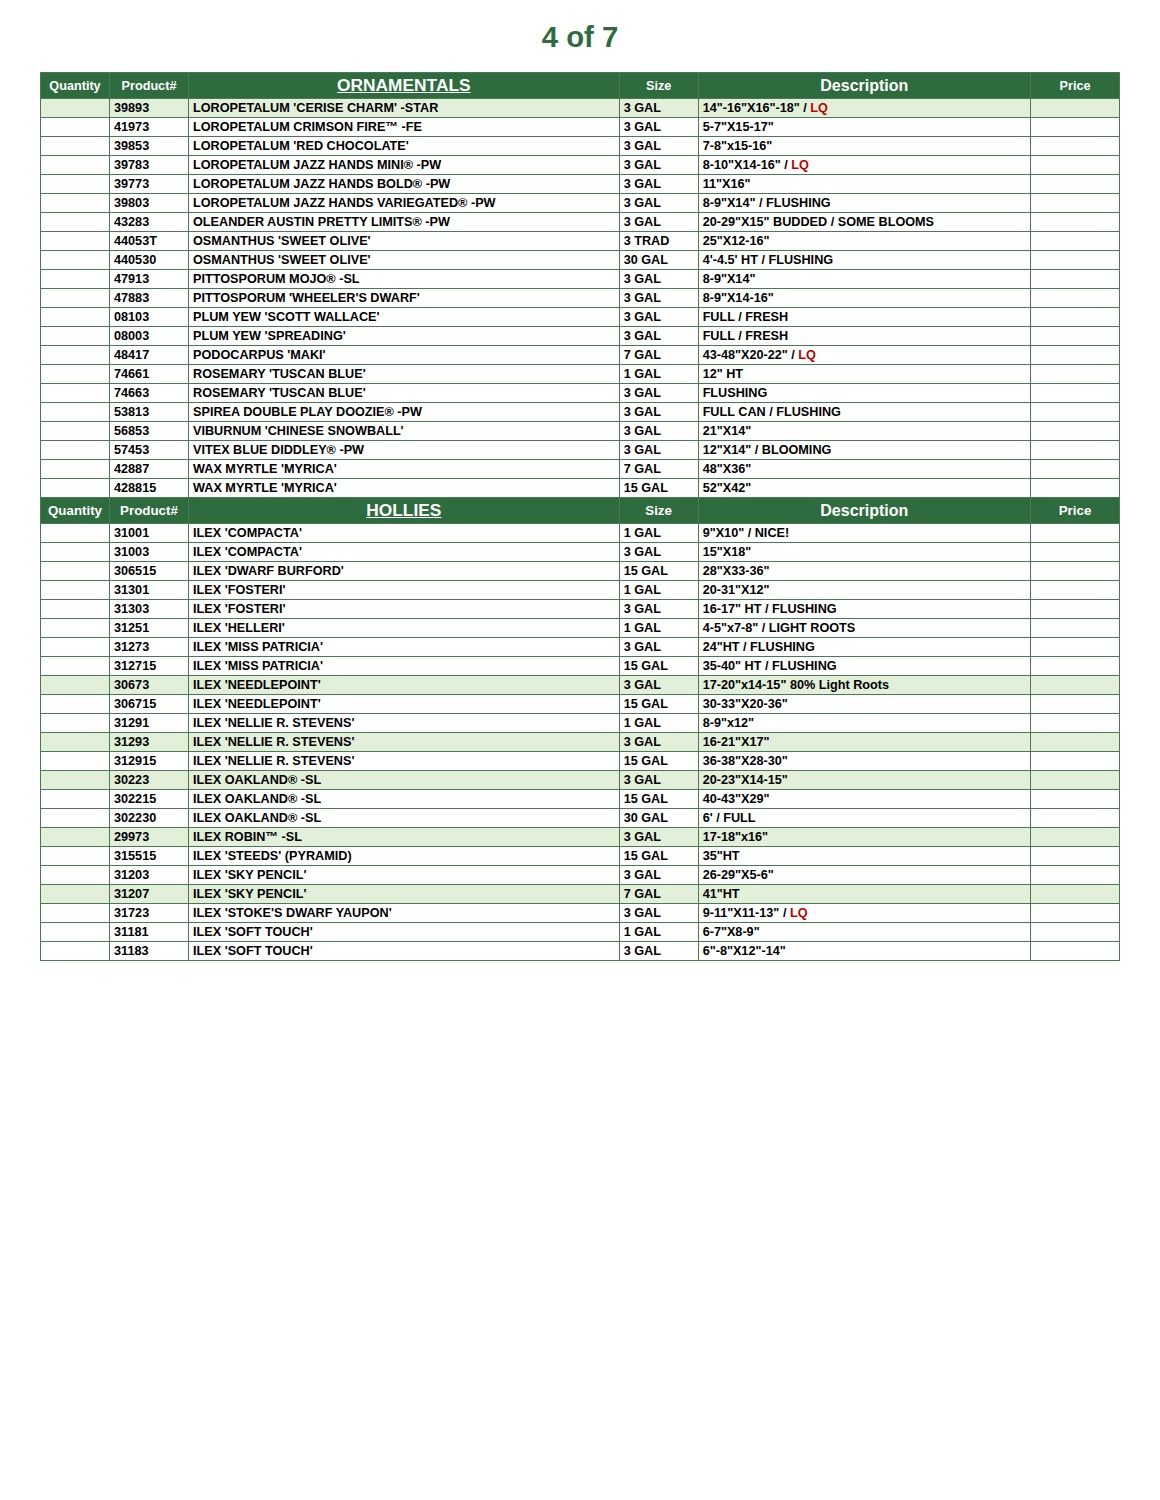4 of 7
| Quantity | Product# | ORNAMENTALS | Size | Description | Price |
| --- | --- | --- | --- | --- | --- |
| | 39893 | LOROPETALUM 'CERISE CHARM' -STAR | 3 GAL | 14"-16"X16"-18" / LQ | |
| | 41973 | LOROPETALUM CRIMSON FIRE™ -FE | 3 GAL | 5-7"X15-17" | |
| | 39853 | LOROPETALUM 'RED CHOCOLATE' | 3 GAL | 7-8"x15-16" | |
| | 39783 | LOROPETALUM JAZZ HANDS MINI® -PW | 3 GAL | 8-10"X14-16" / LQ | |
| | 39773 | LOROPETALUM JAZZ HANDS BOLD® -PW | 3 GAL | 11"X16" | |
| | 39803 | LOROPETALUM JAZZ HANDS VARIEGATED® -PW | 3 GAL | 8-9"X14" / FLUSHING | |
| | 43283 | OLEANDER AUSTIN PRETTY LIMITS® -PW | 3 GAL | 20-29"X15" BUDDED / SOME BLOOMS | |
| | 44053T | OSMANTHUS 'SWEET OLIVE' | 3 TRAD | 25"X12-16" | |
| | 440530 | OSMANTHUS 'SWEET OLIVE' | 30 GAL | 4'-4.5' HT / FLUSHING | |
| | 47913 | PITTOSPORUM MOJO® -SL | 3 GAL | 8-9"X14" | |
| | 47883 | PITTOSPORUM 'WHEELER'S DWARF' | 3 GAL | 8-9"X14-16" | |
| | 08103 | PLUM YEW 'SCOTT WALLACE' | 3 GAL | FULL / FRESH | |
| | 08003 | PLUM YEW 'SPREADING' | 3 GAL | FULL / FRESH | |
| | 48417 | PODOCARPUS 'MAKI' | 7 GAL | 43-48"X20-22" / LQ | |
| | 74661 | ROSEMARY 'TUSCAN BLUE' | 1 GAL | 12" HT | |
| | 74663 | ROSEMARY 'TUSCAN BLUE' | 3 GAL | FLUSHING | |
| | 53813 | SPIREA DOUBLE PLAY DOOZIE® -PW | 3 GAL | FULL CAN / FLUSHING | |
| | 56853 | VIBURNUM 'CHINESE SNOWBALL' | 3 GAL | 21"X14" | |
| | 57453 | VITEX BLUE DIDDLEY® -PW | 3 GAL | 12"X14" / BLOOMING | |
| | 42887 | WAX MYRTLE 'MYRICA' | 7 GAL | 48"X36" | |
| | 428815 | WAX MYRTLE 'MYRICA' | 15 GAL | 52"X42" | |
| Quantity | Product# | HOLLIES | Size | Description | Price |
| | 31001 | ILEX 'COMPACTA' | 1 GAL | 9"X10" / NICE! | |
| | 31003 | ILEX 'COMPACTA' | 3 GAL | 15"X18" | |
| | 306515 | ILEX 'DWARF BURFORD' | 15 GAL | 28"X33-36" | |
| | 31301 | ILEX 'FOSTERI' | 1 GAL | 20-31"X12" | |
| | 31303 | ILEX 'FOSTERI' | 3 GAL | 16-17" HT / FLUSHING | |
| | 31251 | ILEX 'HELLERI' | 1 GAL | 4-5"x7-8" / LIGHT ROOTS | |
| | 31273 | ILEX 'MISS PATRICIA' | 3 GAL | 24"HT / FLUSHING | |
| | 312715 | ILEX 'MISS PATRICIA' | 15 GAL | 35-40" HT / FLUSHING | |
| | 30673 | ILEX 'NEEDLEPOINT' | 3 GAL | 17-20"x14-15" 80% Light Roots | |
| | 306715 | ILEX 'NEEDLEPOINT' | 15 GAL | 30-33"X20-36" | |
| | 31291 | ILEX 'NELLIE R. STEVENS' | 1 GAL | 8-9"x12" | |
| | 31293 | ILEX 'NELLIE R. STEVENS' | 3 GAL | 16-21"X17" | |
| | 312915 | ILEX 'NELLIE R. STEVENS' | 15 GAL | 36-38"X28-30" | |
| | 30223 | ILEX OAKLAND® -SL | 3 GAL | 20-23"X14-15" | |
| | 302215 | ILEX OAKLAND® -SL | 15 GAL | 40-43"X29" | |
| | 302230 | ILEX OAKLAND® -SL | 30 GAL | 6' / FULL | |
| | 29973 | ILEX ROBIN™ -SL | 3 GAL | 17-18"x16" | |
| | 315515 | ILEX 'STEEDS' (PYRAMID) | 15 GAL | 35"HT | |
| | 31203 | ILEX 'SKY PENCIL' | 3 GAL | 26-29"X5-6" | |
| | 31207 | ILEX 'SKY PENCIL' | 7 GAL | 41"HT | |
| | 31723 | ILEX 'STOKE'S DWARF YAUPON' | 3 GAL | 9-11"X11-13" / LQ | |
| | 31181 | ILEX 'SOFT TOUCH' | 1 GAL | 6-7"X8-9" | |
| | 31183 | ILEX 'SOFT TOUCH' | 3 GAL | 6"-8"X12"-14" | |